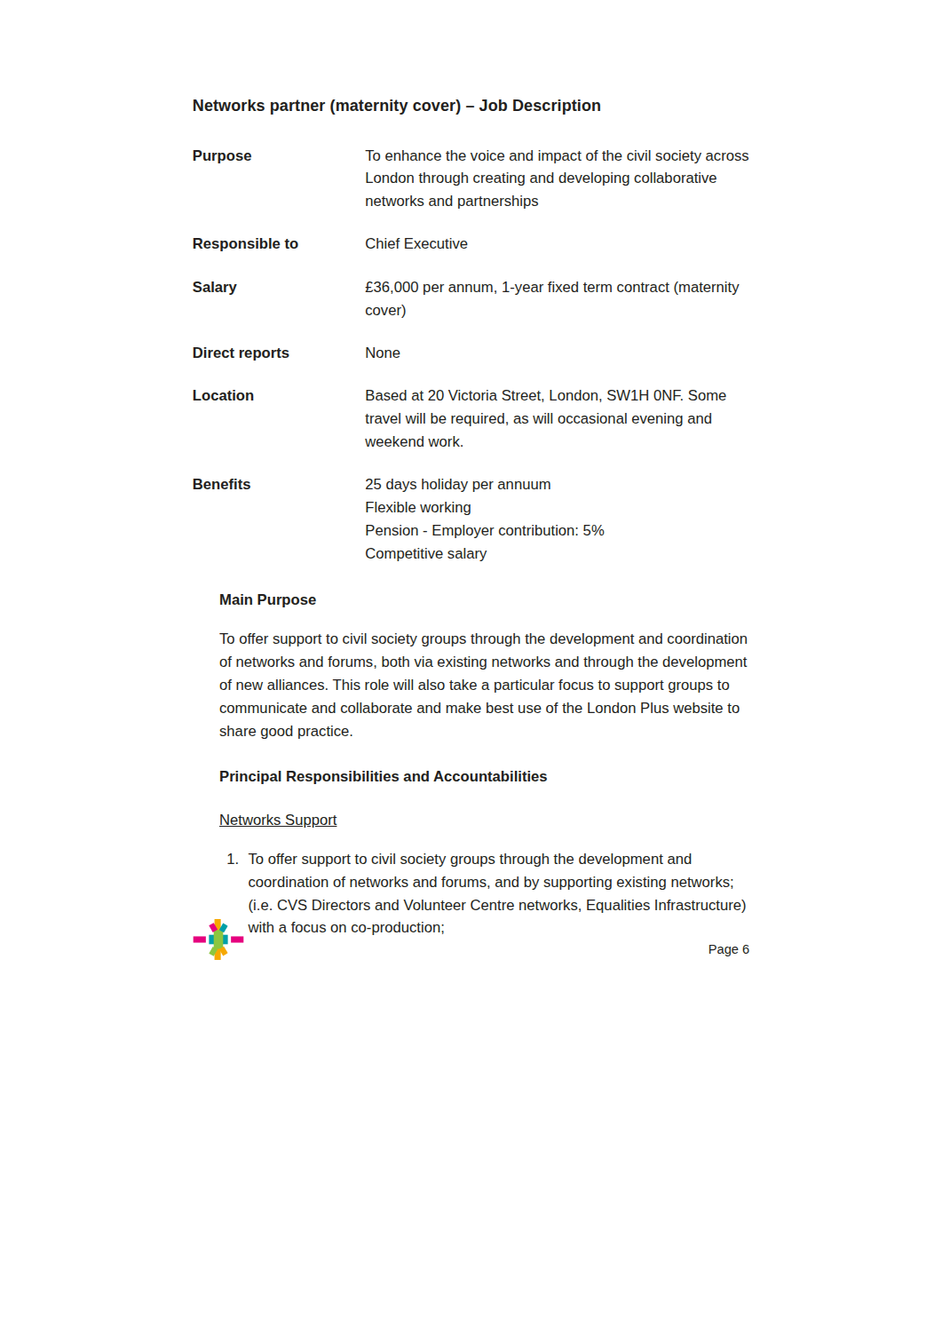Networks partner (maternity cover) – Job Description
| Purpose | To enhance the voice and impact of the civil society across London through creating and developing collaborative networks and partnerships |
| Responsible to | Chief Executive |
| Salary | £36,000 per annum, 1-year fixed term contract (maternity cover) |
| Direct reports | None |
| Location | Based at 20 Victoria Street, London, SW1H 0NF. Some travel will be required, as will occasional evening and weekend work. |
| Benefits | 25 days holiday per annuum Flexible working Pension - Employer contribution: 5% Competitive salary |
Main Purpose
To offer support to civil society groups through the development and coordination of networks and forums, both via existing networks and through the development of new alliances. This role will also take a particular focus to support groups to communicate and collaborate and make best use of the London Plus website to share good practice.
Principal Responsibilities and Accountabilities
Networks Support
To offer support to civil society groups through the development and coordination of networks and forums, and by supporting existing networks; (i.e. CVS Directors and Volunteer Centre networks, Equalities Infrastructure) with a focus on co-production;
Page 6